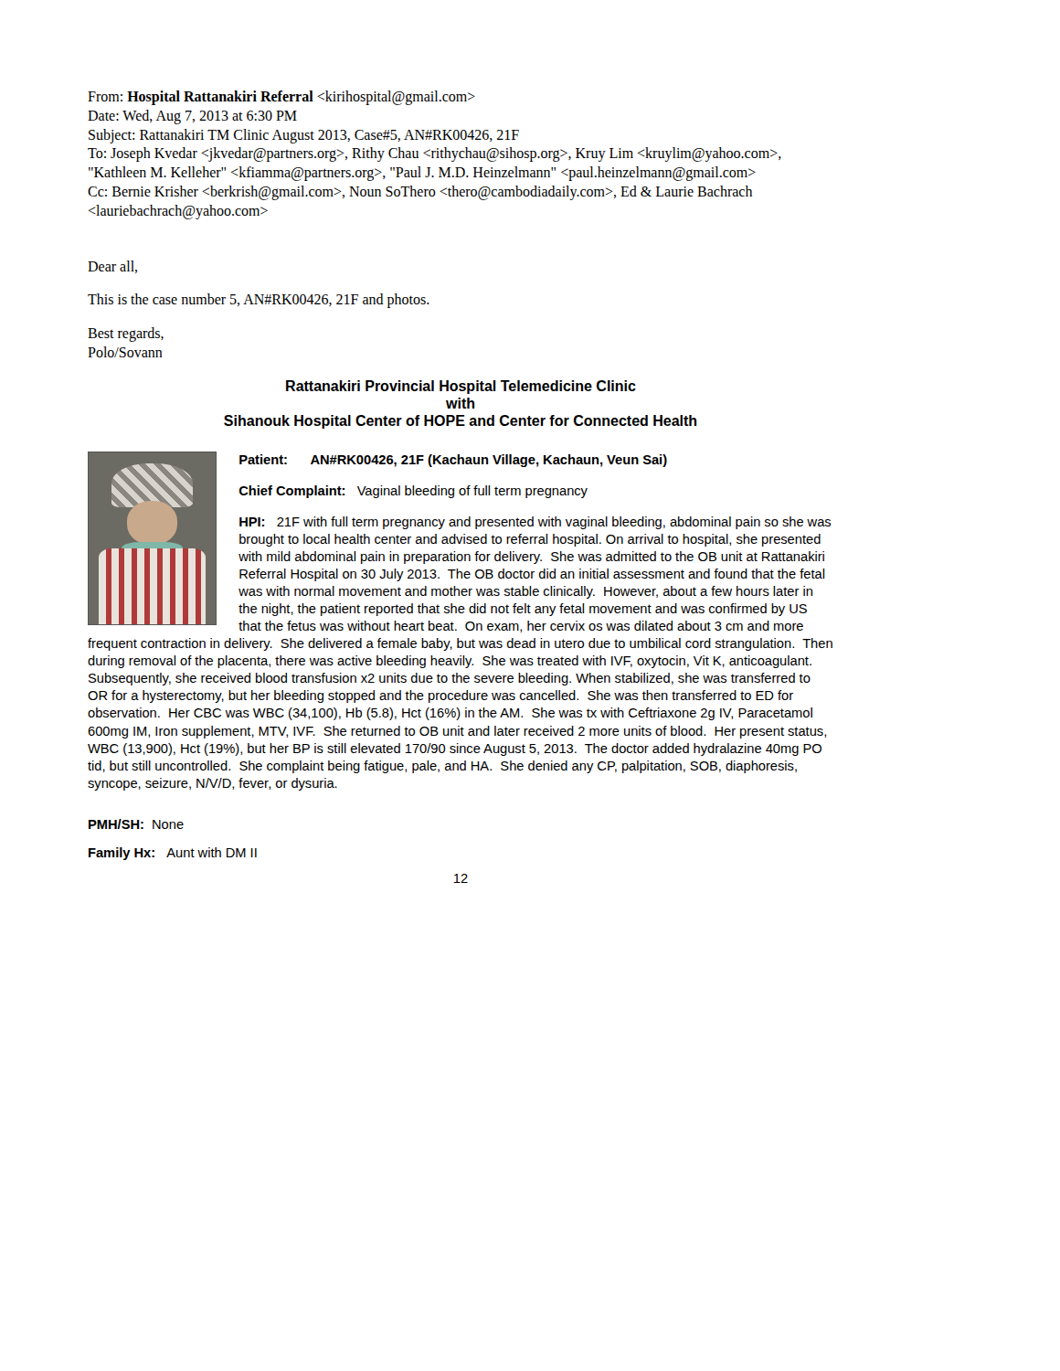From: Hospital Rattanakiri Referral <kirihospital@gmail.com>
Date: Wed, Aug 7, 2013 at 6:30 PM
Subject: Rattanakiri TM Clinic August 2013, Case#5, AN#RK00426, 21F
To: Joseph Kvedar <jkvedar@partners.org>, Rithy Chau <rithychau@sihosp.org>, Kruy Lim <kruylim@yahoo.com>, "Kathleen M. Kelleher" <kfiamma@partners.org>, "Paul J. M.D. Heinzelmann" <paul.heinzelmann@gmail.com>
Cc: Bernie Krisher <berkrish@gmail.com>, Noun SoThero <thero@cambodiadaily.com>, Ed & Laurie Bachrach <lauriebachrach@yahoo.com>
Dear all,
This is the case number 5, AN#RK00426, 21F and photos.
Best regards,
Polo/Sovann
Rattanakiri Provincial Hospital Telemedicine Clinic
with
Sihanouk Hospital Center of HOPE and Center for Connected Health
Patient: AN#RK00426, 21F (Kachaun Village, Kachaun, Veun Sai)
Chief Complaint: Vaginal bleeding of full term pregnancy
HPI: 21F with full term pregnancy and presented with vaginal bleeding, abdominal pain so she was brought to local health center and advised to referral hospital. On arrival to hospital, she presented with mild abdominal pain in preparation for delivery. She was admitted to the OB unit at Rattanakiri Referral Hospital on 30 July 2013. The OB doctor did an initial assessment and found that the fetal was with normal movement and mother was stable clinically. However, about a few hours later in the night, the patient reported that she did not felt any fetal movement and was confirmed by US that the fetus was without heart beat. On exam, her cervix os was dilated about 3 cm and more frequent contraction in delivery. She delivered a female baby, but was dead in utero due to umbilical cord strangulation. Then during removal of the placenta, there was active bleeding heavily. She was treated with IVF, oxytocin, Vit K, anticoagulant. Subsequently, she received blood transfusion x2 units due to the severe bleeding. When stabilized, she was transferred to OR for a hysterectomy, but her bleeding stopped and the procedure was cancelled. She was then transferred to ED for observation. Her CBC was WBC (34,100), Hb (5.8), Hct (16%) in the AM. She was tx with Ceftriaxone 2g IV, Paracetamol 600mg IM, Iron supplement, MTV, IVF. She returned to OB unit and later received 2 more units of blood. Her present status, WBC (13,900), Hct (19%), but her BP is still elevated 170/90 since August 5, 2013. The doctor added hydralazine 40mg PO tid, but still uncontrolled. She complaint being fatigue, pale, and HA. She denied any CP, palpitation, SOB, diaphoresis, syncope, seizure, N/V/D, fever, or dysuria.
PMH/SH: None
Family Hx: Aunt with DM II
12